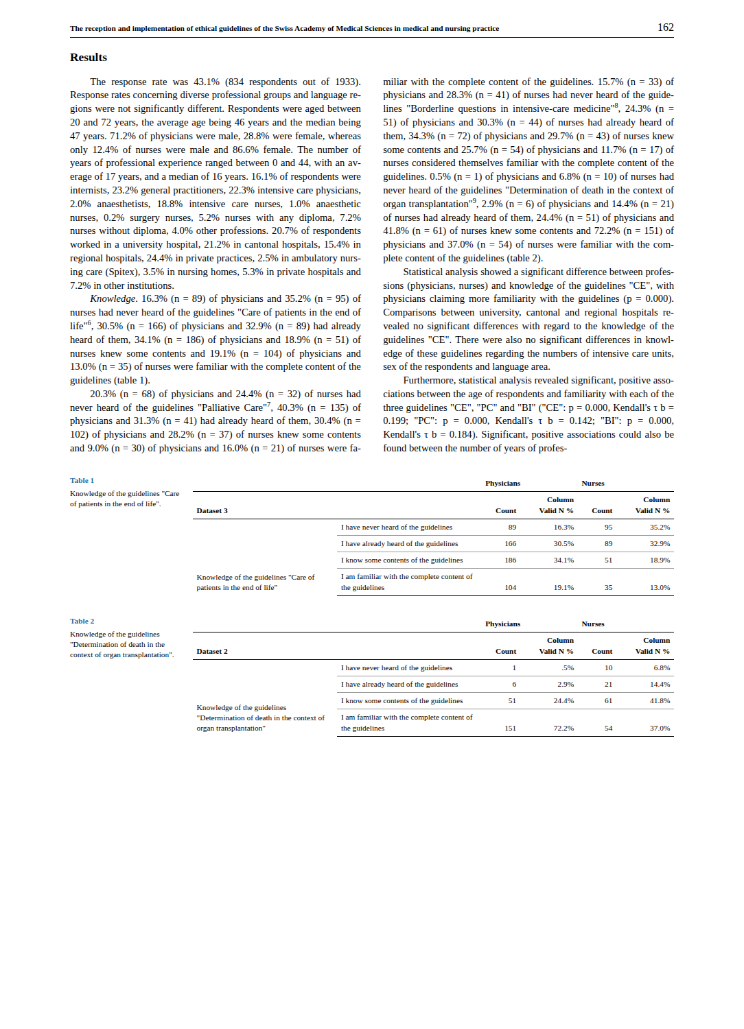The reception and implementation of ethical guidelines of the Swiss Academy of Medical Sciences in medical and nursing practice
162
Results
The response rate was 43.1% (834 respondents out of 1933). Response rates concerning diverse professional groups and language regions were not significantly different. Respondents were aged between 20 and 72 years, the average age being 46 years and the median being 47 years. 71.2% of physicians were male, 28.8% were female, whereas only 12.4% of nurses were male and 86.6% female. The number of years of professional experience ranged between 0 and 44, with an average of 17 years, and a median of 16 years. 16.1% of respondents were internists, 23.2% general practitioners, 22.3% intensive care physicians, 2.0% anaesthetists, 18.8% intensive care nurses, 1.0% anaesthetic nurses, 0.2% surgery nurses, 5.2% nurses with any diploma, 7.2% nurses without diploma, 4.0% other professions. 20.7% of respondents worked in a university hospital, 21.2% in cantonal hospitals, 15.4% in regional hospitals, 24.4% in private practices, 2.5% in ambulatory nursing care (Spitex), 3.5% in nursing homes, 5.3% in private hospitals and 7.2% in other institutions.
Knowledge. 16.3% (n = 89) of physicians and 35.2% (n = 95) of nurses had never heard of the guidelines "Care of patients in the end of life"6, 30.5% (n = 166) of physicians and 32.9% (n = 89) had already heard of them, 34.1% (n = 186) of physicians and 18.9% (n = 51) of nurses knew some contents and 19.1% (n = 104) of physicians and 13.0% (n = 35) of nurses were familiar with the complete content of the guidelines (table 1).
20.3% (n = 68) of physicians and 24.4% (n = 32) of nurses had never heard of the guidelines "Palliative Care"7, 40.3% (n = 135) of physicians and 31.3% (n = 41) had already heard of them, 30.4% (n = 102) of physicians and 28.2% (n = 37) of nurses knew some contents and 9.0% (n = 30) of physicians and 16.0% (n = 21) of nurses were familiar with the complete content of the guidelines. 15.7% (n = 33) of physicians and 28.3% (n = 41) of nurses had never heard of the guidelines "Borderline questions in intensive-care medicine"8, 24.3% (n = 51) of physicians and 30.3% (n = 44) of nurses had already heard of them, 34.3% (n = 72) of physicians and 29.7% (n = 43) of nurses knew some contents and 25.7% (n = 54) of physicians and 11.7% (n = 17) of nurses considered themselves familiar with the complete content of the guidelines. 0.5% (n = 1) of physicians and 6.8% (n = 10) of nurses had never heard of the guidelines "Determination of death in the context of organ transplantation"9, 2.9% (n = 6) of physicians and 14.4% (n = 21) of nurses had already heard of them, 24.4% (n = 51) of physicians and 41.8% (n = 61) of nurses knew some contents and 72.2% (n = 151) of physicians and 37.0% (n = 54) of nurses were familiar with the complete content of the guidelines (table 2).
Statistical analysis showed a significant difference between professions (physicians, nurses) and knowledge of the guidelines "CE", with physicians claiming more familiarity with the guidelines (p = 0.000). Comparisons between university, cantonal and regional hospitals revealed no significant differences with regard to the knowledge of the guidelines "CE". There were also no significant differences in knowledge of these guidelines regarding the numbers of intensive care units, sex of the respondents and language area.
Furthermore, statistical analysis revealed significant, positive associations between the age of respondents and familiarity with each of the three guidelines "CE", "PC" and "BI" ("CE": p = 0.000, Kendall's τ b = 0.199; "PC": p = 0.000, Kendall's τ b = 0.142; "BI": p = 0.000, Kendall's τ b = 0.184). Significant, positive associations could also be found between the number of years of profes-
Table 1 Knowledge of the guidelines "Care of patients in the end of life".
| | | Physicians | Nurses |
| --- | --- | --- | --- |
| Dataset 3 | | Count | Column Valid N % | Count | Column Valid N % |
| Knowledge of the guidelines "Care of patients in the end of life" | I have never heard of the guidelines | 89 | 16.3% | 95 | 35.2% |
| I have already heard of the guidelines | 166 | 30.5% | 89 | 32.9% |
| I know some contents of the guidelines | 186 | 34.1% | 51 | 18.9% |
| I am familiar with the complete content of the guidelines | 104 | 19.1% | 35 | 13.0% |
Table 2 Knowledge of the guidelines "Determination of death in the context of organ transplantation".
| | | Physicians | Nurses |
| --- | --- | --- | --- |
| Dataset 2 | | Count | Column Valid N % | Count | Column Valid N % |
| Knowledge of the guidelines "Determination of death in the context of organ transplantation" | I have never heard of the guidelines | 1 | .5% | 10 | 6.8% |
| I have already heard of the guidelines | 6 | 2.9% | 21 | 14.4% |
| I know some contents of the guidelines | 51 | 24.4% | 61 | 41.8% |
| I am familiar with the complete content of the guidelines | 151 | 72.2% | 54 | 37.0% |